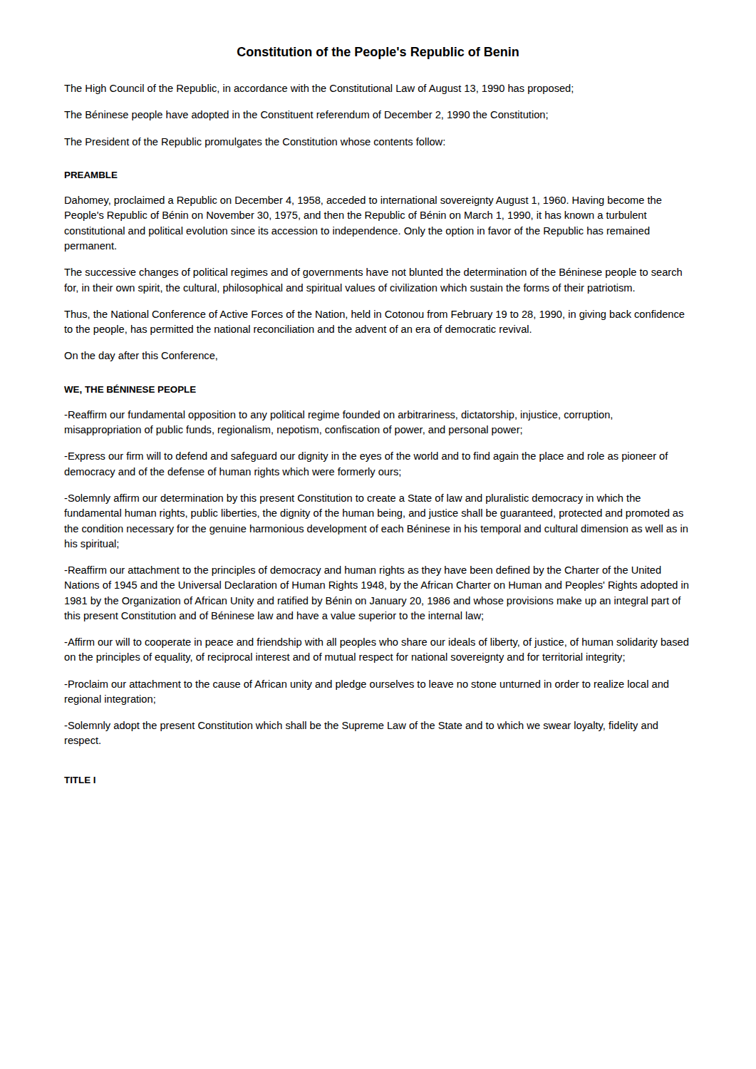Constitution of the People's Republic of Benin
The High Council of the Republic, in accordance with the Constitutional Law of August 13, 1990 has proposed;
The Béninese people have adopted in the Constituent referendum of December 2, 1990 the Constitution;
The President of the Republic promulgates the Constitution whose contents follow:
PREAMBLE
Dahomey, proclaimed a Republic on December 4, 1958, acceded to international sovereignty August 1, 1960. Having become the People's Republic of Bénin on November 30, 1975, and then the Republic of Bénin on March 1, 1990, it has known a turbulent constitutional and political evolution since its accession to independence. Only the option in favor of the Republic has remained permanent.
The successive changes of political regimes and of governments have not blunted the determination of the Béninese people to search for, in their own spirit, the cultural, philosophical and spiritual values of civilization which sustain the forms of their patriotism.
Thus, the National Conference of Active Forces of the Nation, held in Cotonou from February 19 to 28, 1990, in giving back confidence to the people, has permitted the national reconciliation and the advent of an era of democratic revival.
On the day after this Conference,
WE, THE BÉNINESE PEOPLE
-Reaffirm our fundamental opposition to any political regime founded on arbitrariness, dictatorship, injustice, corruption, misappropriation of public funds, regionalism, nepotism, confiscation of power, and personal power;
-Express our firm will to defend and safeguard our dignity in the eyes of the world and to find again the place and role as pioneer of democracy and of the defense of human rights which were formerly ours;
-Solemnly affirm our determination by this present Constitution to create a State of law and pluralistic democracy in which the fundamental human rights, public liberties, the dignity of the human being, and justice shall be guaranteed, protected and promoted as the condition necessary for the genuine harmonious development of each Béninese in his temporal and cultural dimension as well as in his spiritual;
-Reaffirm our attachment to the principles of democracy and human rights as they have been defined by the Charter of the United Nations of 1945 and the Universal Declaration of Human Rights 1948, by the African Charter on Human and Peoples' Rights adopted in 1981 by the Organization of African Unity and ratified by Bénin on January 20, 1986 and whose provisions make up an integral part of this present Constitution and of Béninese law and have a value superior to the internal law;
-Affirm our will to cooperate in peace and friendship with all peoples who share our ideals of liberty, of justice, of human solidarity based on the principles of equality, of reciprocal interest and of mutual respect for national sovereignty and for territorial integrity;
-Proclaim our attachment to the cause of African unity and pledge ourselves to leave no stone unturned in order to realize local and regional integration;
-Solemnly adopt the present Constitution which shall be the Supreme Law of the State and to which we swear loyalty, fidelity and respect.
TITLE I